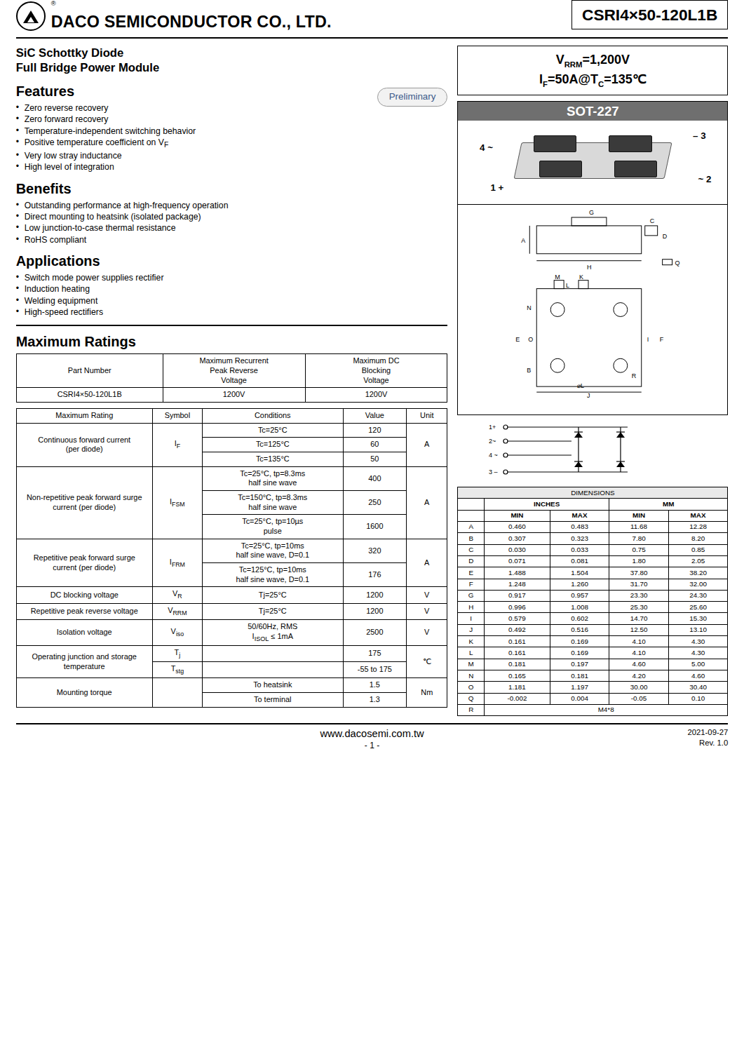®
DACO SEMICONDUCTOR CO., LTD.
CSRI4×50-120L1B
SiC Schottky Diode
Full Bridge Power Module
Features
Preliminary
Zero reverse recovery
Zero forward recovery
Temperature-independent switching behavior
Positive temperature coefficient on VF
Very low stray inductance
High level of integration
Benefits
Outstanding performance at high-frequency operation
Direct mounting to heatsink (isolated package)
Low junction-to-case thermal resistance
RoHS compliant
Applications
Switch mode power supplies rectifier
Induction heating
Welding equipment
High-speed rectifiers
Maximum Ratings
| Part Number | Maximum Recurrent Peak Reverse Voltage | Maximum DC Blocking Voltage |
| --- | --- | --- |
| CSRI4×50-120L1B | 1200V | 1200V |
| Maximum Rating | Symbol | Conditions | Value | Unit |
| --- | --- | --- | --- | --- |
| Continuous forward current (per diode) | I F | Tc=25°C | 120 | A |
| Tc=125°C | 60 |
| Tc=135°C | 50 |
| Non-repetitive peak forward surge current (per diode) | I FSM | Tc=25°C, tp=8.3ms half sine wave | 400 | A |
| Tc=150°C, tp=8.3ms half sine wave | 250 |
| Tc=25°C, tp=10µs pulse | 1600 |
| Repetitive peak forward surge current (per diode) | I FRM | Tc=25°C, tp=10ms half sine wave, D=0.1 | 320 | A |
| Tc=125°C, tp=10ms half sine wave, D=0.1 | 176 |
| DC blocking voltage | V R | Tj=25°C | 1200 | V |
| Repetitive peak reverse voltage | V RRM | Tj=25°C | 1200 | V |
| Isolation voltage | V iso | 50/60Hz, RMS I ISOL ≤ 1mA | 2500 | V |
| Operating junction and storage temperature | T j | | 175 | ℃ |
| T stg | | -55 to 175 |
| Mounting torque | | To heatsink | 1.5 | Nm |
| To terminal | 1.3 |
VRRM=1,200V
IF=50A@TC=135℃
SOT-227
1 +
~ 2
– 3
4 ~
A C D G H Q M K L N E O B I F J R ⌀L
1+ 2~ 4 ~ 3 –
| DIMENSIONS |
| --- |
| | INCHES | MM |
| | MIN | MAX | MIN | MAX |
| A | 0.460 | 0.483 | 11.68 | 12.28 |
| B | 0.307 | 0.323 | 7.80 | 8.20 |
| C | 0.030 | 0.033 | 0.75 | 0.85 |
| D | 0.071 | 0.081 | 1.80 | 2.05 |
| E | 1.488 | 1.504 | 37.80 | 38.20 |
| F | 1.248 | 1.260 | 31.70 | 32.00 |
| G | 0.917 | 0.957 | 23.30 | 24.30 |
| H | 0.996 | 1.008 | 25.30 | 25.60 |
| I | 0.579 | 0.602 | 14.70 | 15.30 |
| J | 0.492 | 0.516 | 12.50 | 13.10 |
| K | 0.161 | 0.169 | 4.10 | 4.30 |
| L | 0.161 | 0.169 | 4.10 | 4.30 |
| M | 0.181 | 0.197 | 4.60 | 5.00 |
| N | 0.165 | 0.181 | 4.20 | 4.60 |
| O | 1.181 | 1.197 | 30.00 | 30.40 |
| Q | -0.002 | 0.004 | -0.05 | 0.10 |
| R | M4*8 |
www.dacosemi.com.tw
- 1 -
2021-09-27
Rev. 1.0